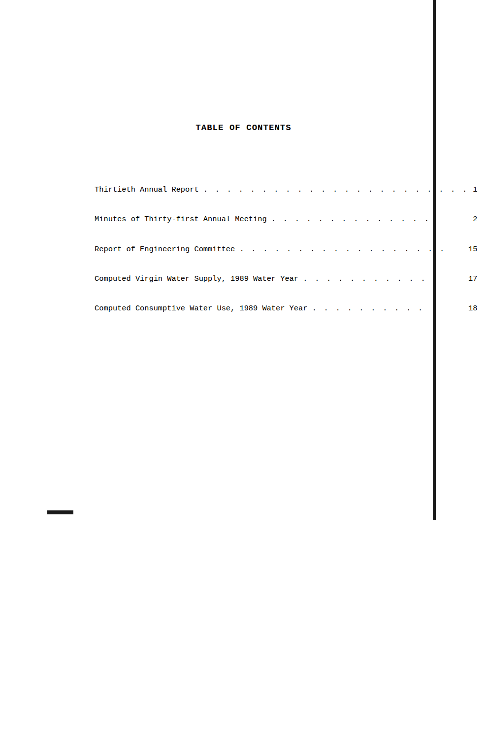TABLE OF CONTENTS
| Thirtieth Annual Report . . . . . . . . . . . . . . . . . . . . . . . | 1 |
| Minutes of Thirty-first Annual Meeting . . . . . . . . . . . . . . | 2 |
| Report of Engineering Committee . . . . . . . . . . . . . . . . . . | 15 |
| Computed Virgin Water Supply, 1989 Water Year . . . . . . . . . . . | 17 |
| Computed Consumptive Water Use, 1989 Water Year . . . . . . . . . . | 18 |